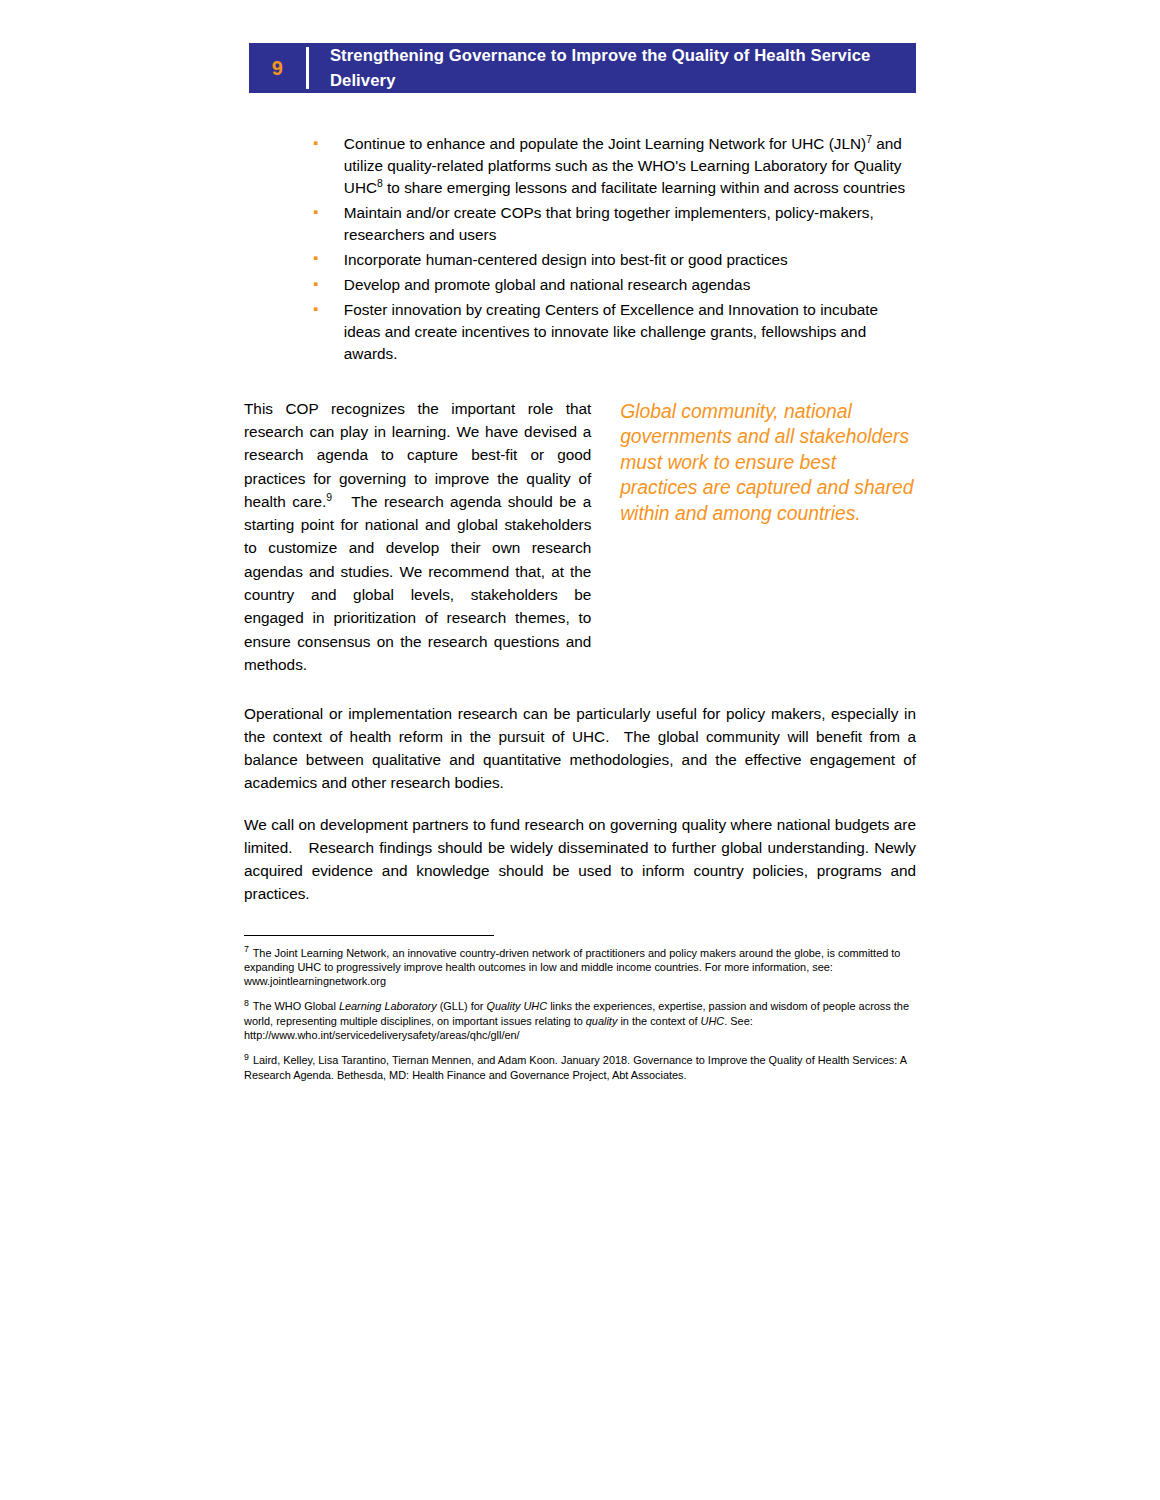9
Strengthening Governance to Improve the Quality of Health Service Delivery
Continue to enhance and populate the Joint Learning Network for UHC (JLN)7 and utilize quality-related platforms such as the WHO's Learning Laboratory for Quality UHC8 to share emerging lessons and facilitate learning within and across countries
Maintain and/or create COPs that bring together implementers, policy-makers, researchers and users
Incorporate human-centered design into best-fit or good practices
Develop and promote global and national research agendas
Foster innovation by creating Centers of Excellence and Innovation to incubate ideas and create incentives to innovate like challenge grants, fellowships and awards.
This COP recognizes the important role that research can play in learning. We have devised a research agenda to capture best-fit or good practices for governing to improve the quality of health care.9 The research agenda should be a starting point for national and global stakeholders to customize and develop their own research agendas and studies. We recommend that, at the country and global levels, stakeholders be engaged in prioritization of research themes, to ensure consensus on the research questions and methods.
Global community, national governments and all stakeholders must work to ensure best practices are captured and shared within and among countries.
Operational or implementation research can be particularly useful for policy makers, especially in the context of health reform in the pursuit of UHC. The global community will benefit from a balance between qualitative and quantitative methodologies, and the effective engagement of academics and other research bodies.
We call on development partners to fund research on governing quality where national budgets are limited. Research findings should be widely disseminated to further global understanding. Newly acquired evidence and knowledge should be used to inform country policies, programs and practices.
7 The Joint Learning Network, an innovative country-driven network of practitioners and policy makers around the globe, is committed to expanding UHC to progressively improve health outcomes in low and middle income countries. For more information, see: www.jointlearningnetwork.org
8 The WHO Global Learning Laboratory (GLL) for Quality UHC links the experiences, expertise, passion and wisdom of people across the world, representing multiple disciplines, on important issues relating to quality in the context of UHC. See: http://www.who.int/servicedeliverysafety/areas/qhc/gll/en/
9 Laird, Kelley, Lisa Tarantino, Tiernan Mennen, and Adam Koon. January 2018. Governance to Improve the Quality of Health Services: A Research Agenda. Bethesda, MD: Health Finance and Governance Project, Abt Associates.